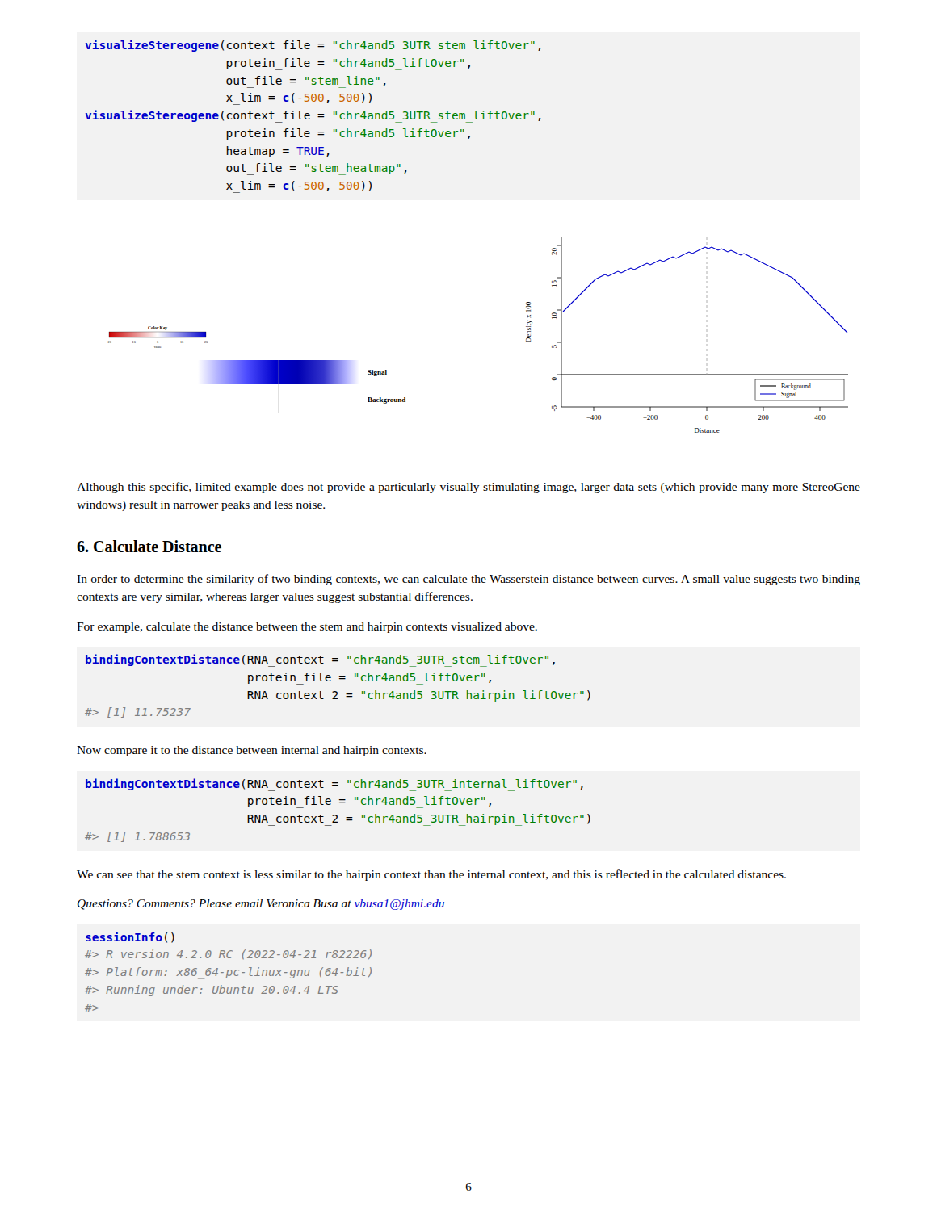visualizeStereogene(context_file = "chr4and5_3UTR_stem_liftOver",
                    protein_file = "chr4and5_liftOver",
                    out_file = "stem_line",
                    x_lim = c(-500, 500))
visualizeStereogene(context_file = "chr4and5_3UTR_stem_liftOver",
                    protein_file = "chr4and5_liftOver",
                    heatmap = TRUE,
                    out_file = "stem_heatmap",
                    x_lim = c(-500, 500))
Color Key -20 -10 0 10 20 Value Signal Background 20 15 10 5 0 -5 Density x 100 −400 −200 0 200 400 Distance Background Signal
Although this specific, limited example does not provide a particularly visually stimulating image, larger data sets (which provide many more StereoGene windows) result in narrower peaks and less noise.
6. Calculate Distance
In order to determine the similarity of two binding contexts, we can calculate the Wasserstein distance between curves. A small value suggests two binding contexts are very similar, whereas larger values suggest substantial differences.
For example, calculate the distance between the stem and hairpin contexts visualized above.
bindingContextDistance(RNA_context = "chr4and5_3UTR_stem_liftOver",
                       protein_file = "chr4and5_liftOver",
                       RNA_context_2 = "chr4and5_3UTR_hairpin_liftOver")
#> [1] 11.75237
Now compare it to the distance between internal and hairpin contexts.
bindingContextDistance(RNA_context = "chr4and5_3UTR_internal_liftOver",
                       protein_file = "chr4and5_liftOver",
                       RNA_context_2 = "chr4and5_3UTR_hairpin_liftOver")
#> [1] 1.788653
We can see that the stem context is less similar to the hairpin context than the internal context, and this is reflected in the calculated distances.
Questions? Comments? Please email Veronica Busa at vbusa1@jhmi.edu
sessionInfo()
#> R version 4.2.0 RC (2022-04-21 r82226)
#> Platform: x86_64-pc-linux-gnu (64-bit)
#> Running under: Ubuntu 20.04.4 LTS
#>
6